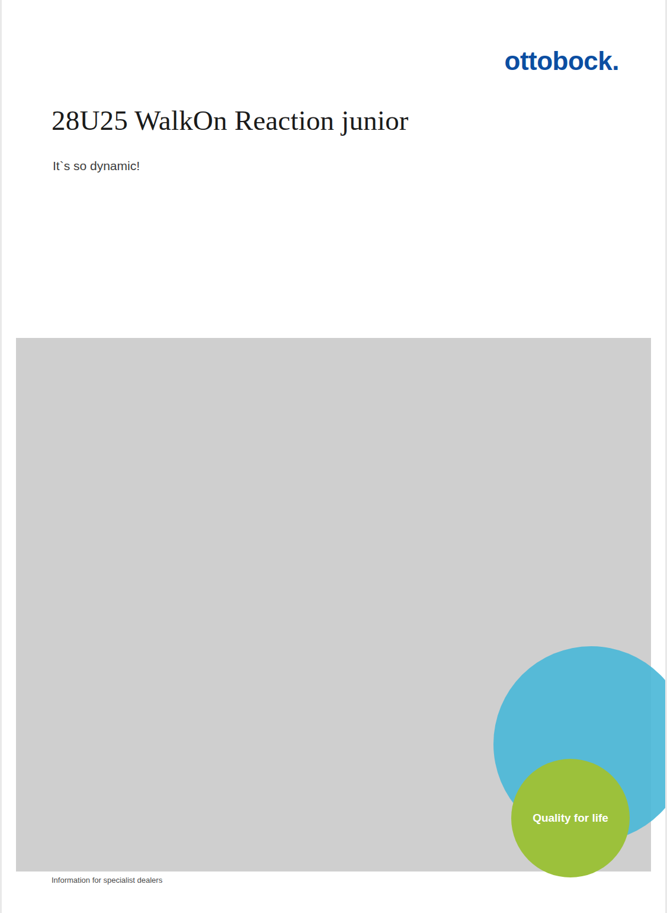ottobock.
28U25 WalkOn Reaction junior
It`s so dynamic!
Quality for life
Information for specialist dealers